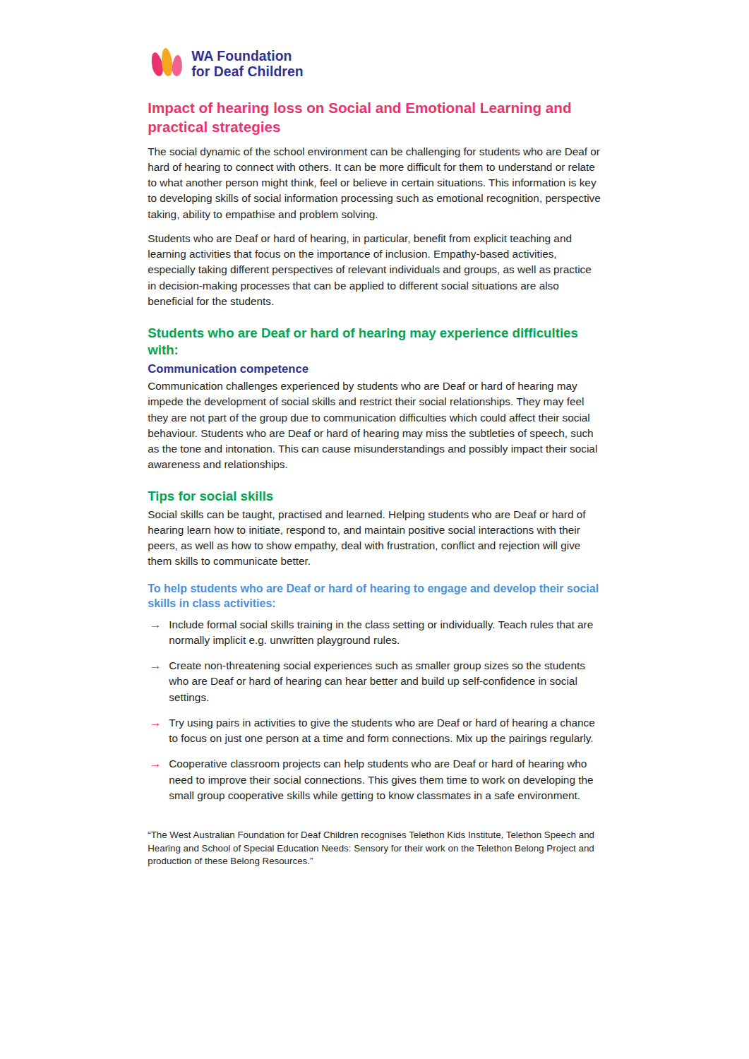WA Foundation
for Deaf Children
Impact of hearing loss on Social and Emotional Learning and practical strategies
The social dynamic of the school environment can be challenging for students who are Deaf or hard of hearing to connect with others. It can be more difficult for them to understand or relate to what another person might think, feel or believe in certain situations. This information is key to developing skills of social information processing such as emotional recognition, perspective taking, ability to empathise and problem solving.
Students who are Deaf or hard of hearing, in particular, benefit from explicit teaching and learning activities that focus on the importance of inclusion. Empathy-based activities, especially taking different perspectives of relevant individuals and groups, as well as practice in decision-making processes that can be applied to different social situations are also beneficial for the students.
Students who are Deaf or hard of hearing may experience difficulties with:
Communication competence
Communication challenges experienced by students who are Deaf or hard of hearing may impede the development of social skills and restrict their social relationships. They may feel they are not part of the group due to communication difficulties which could affect their social behaviour. Students who are Deaf or hard of hearing may miss the subtleties of speech, such as the tone and intonation. This can cause misunderstandings and possibly impact their social awareness and relationships.
Tips for social skills
Social skills can be taught, practised and learned. Helping students who are Deaf or hard of hearing learn how to initiate, respond to, and maintain positive social interactions with their peers, as well as how to show empathy, deal with frustration, conflict and rejection will give them skills to communicate better.
To help students who are Deaf or hard of hearing to engage and develop their social skills in class activities:
Include formal social skills training in the class setting or individually. Teach rules that are normally implicit e.g. unwritten playground rules.
Create non-threatening social experiences such as smaller group sizes so the students who are Deaf or hard of hearing can hear better and build up self-confidence in social settings.
Try using pairs in activities to give the students who are Deaf or hard of hearing a chance to focus on just one person at a time and form connections. Mix up the pairings regularly.
Cooperative classroom projects can help students who are Deaf or hard of hearing who need to improve their social connections. This gives them time to work on developing the small group cooperative skills while getting to know classmates in a safe environment.
“The West Australian Foundation for Deaf Children recognises Telethon Kids Institute, Telethon Speech and Hearing and School of Special Education Needs: Sensory for their work on the Telethon Belong Project and production of these Belong Resources.”